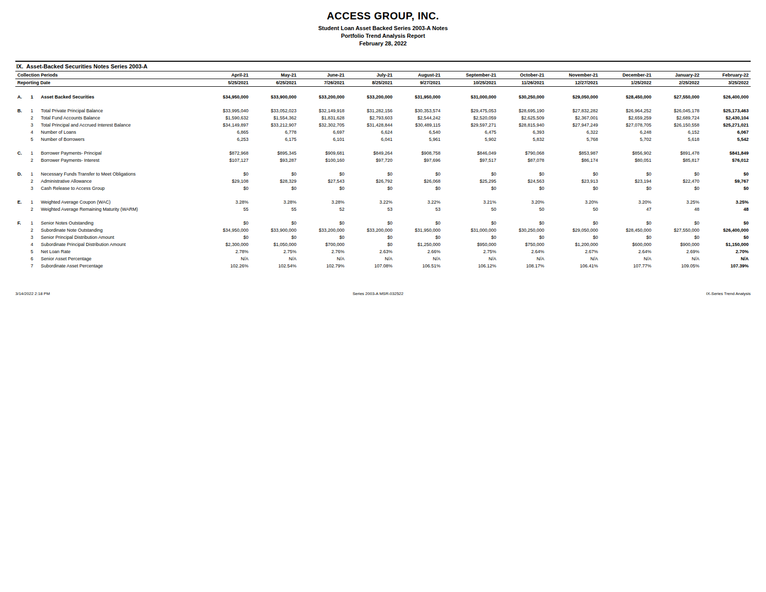ACCESS GROUP, INC.
Student Loan Asset Backed Series 2003-A Notes
Portfolio Trend Analysis Report
February 28, 2022
IX. Asset-Backed Securities Notes Series 2003-A
| Collection Periods | April-21 | May-21 | June-21 | July-21 | August-21 | September-21 | October-21 | November-21 | December-21 | January-22 | February-22 |
| --- | --- | --- | --- | --- | --- | --- | --- | --- | --- | --- | --- |
| Reporting Date | 5/25/2021 | 6/25/2021 | 7/26/2021 | 8/25/2021 | 9/27/2021 | 10/25/2021 | 11/26/2021 | 12/27/2021 | 1/25/2022 | 2/25/2022 | 3/25/2022 |
| A. | 1 | Asset Backed Securities | $34,950,000 | $33,900,000 | $33,200,000 | $33,200,000 | $31,950,000 | $31,000,000 | $30,250,000 | $29,050,000 | $28,450,000 | $27,550,000 | $26,400,000 |
| B. | 1 | Total Private Principal Balance | $33,995,040 | $33,052,023 | $32,149,918 | $31,282,156 | $30,353,574 | $29,475,053 | $28,695,190 | $27,832,282 | $26,964,252 | $26,045,178 | $25,173,463 |
| | 2 | Total Fund Accounts Balance | $1,590,632 | $1,554,362 | $1,831,628 | $2,793,603 | $2,544,242 | $2,520,059 | $2,625,509 | $2,367,001 | $2,659,259 | $2,689,724 | $2,430,104 |
| | 3 | Total Principal and Accrued Interest Balance | $34,149,897 | $33,212,907 | $32,302,705 | $31,428,844 | $30,489,115 | $29,597,271 | $28,815,940 | $27,947,249 | $27,078,705 | $26,150,558 | $25,271,021 |
| | 4 | Number of Loans | 6,865 | 6,778 | 6,697 | 6,624 | 6,540 | 6,475 | 6,393 | 6,322 | 6,248 | 6,152 | 6,067 |
| | 5 | Number of Borrowers | 6,253 | 6,175 | 6,101 | 6,041 | 5,961 | 5,902 | 5,832 | 5,768 | 5,702 | 5,618 | 5,542 |
| C. | 1 | Borrower Payments- Principal | $872,968 | $895,345 | $909,681 | $849,264 | $908,758 | $846,049 | $790,068 | $853,987 | $856,902 | $891,478 | $841,849 |
| | 2 | Borrower Payments- Interest | $107,127 | $93,287 | $100,160 | $97,720 | $97,696 | $97,517 | $87,078 | $86,174 | $80,051 | $85,817 | $76,012 |
| D. | 1 | Necessary Funds Transfer to Meet Obligations | $0 | $0 | $0 | $0 | $0 | $0 | $0 | $0 | $0 | $0 | $0 |
| | 2 | Administrative Allowance | $29,108 | $28,329 | $27,543 | $26,792 | $26,068 | $25,295 | $24,563 | $23,913 | $23,194 | $22,470 | $9,767 |
| | 3 | Cash Release to Access Group | $0 | $0 | $0 | $0 | $0 | $0 | $0 | $0 | $0 | $0 | $0 |
| E. | 1 | Weighted Average Coupon (WAC) | 3.28% | 3.28% | 3.28% | 3.22% | 3.22% | 3.21% | 3.20% | 3.20% | 3.20% | 3.25% | 3.25% |
| | 2 | Weighted Average Remaining Maturity (WARM) | 55 | 55 | 52 | 53 | 53 | 50 | 50 | 50 | 47 | 48 | 48 |
| F. | 1 | Senior Notes Outstanding | $0 | $0 | $0 | $0 | $0 | $0 | $0 | $0 | $0 | $0 | $0 |
| | 2 | Subordinate Note Outstanding | $34,950,000 | $33,900,000 | $33,200,000 | $33,200,000 | $31,950,000 | $31,000,000 | $30,250,000 | $29,050,000 | $28,450,000 | $27,550,000 | $26,400,000 |
| | 3 | Senior Principal Distribution Amount | $0 | $0 | $0 | $0 | $0 | $0 | $0 | $0 | $0 | $0 | $0 |
| | 4 | Subordinate Principal Distribution Amount | $2,300,000 | $1,050,000 | $700,000 | $0 | $1,250,000 | $950,000 | $750,000 | $1,200,000 | $600,000 | $900,000 | $1,150,000 |
| | 5 | Net Loan Rate | 2.78% | 2.75% | 2.76% | 2.63% | 2.66% | 2.75% | 2.64% | 2.67% | 2.64% | 2.69% | 2.70% |
| | 6 | Senior Asset Percentage | N/A | N/A | N/A | N/A | N/A | N/A | N/A | N/A | N/A | N/A | N/A |
| | 7 | Subordinate Asset Percentage | 102.26% | 102.54% | 102.79% | 107.08% | 106.51% | 106.12% | 108.17% | 106.41% | 107.77% | 109.05% | 107.39% |
3/14/2022 2:18 PM
Series 2003-A MSR-032522
IX-Series Trend Analysis